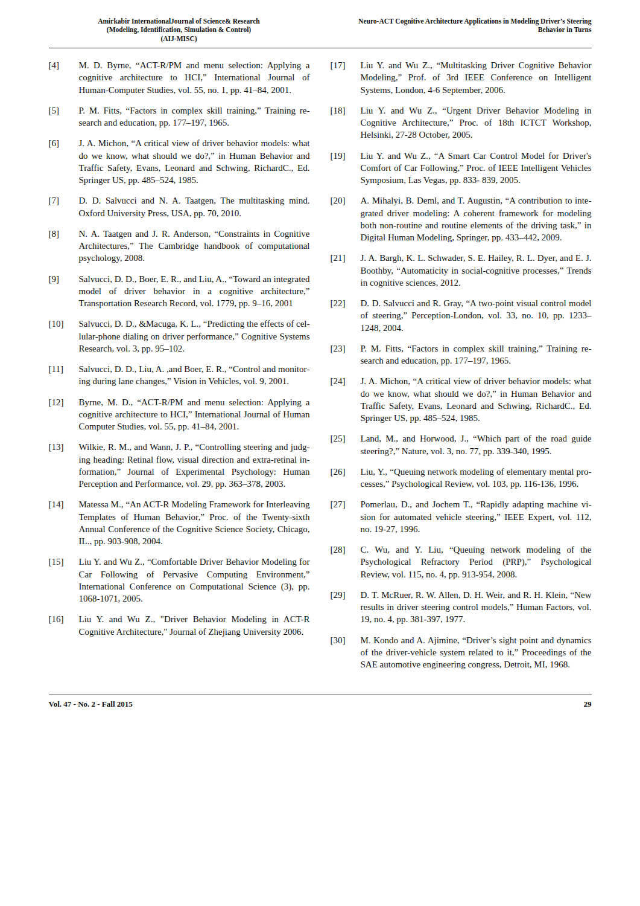Amirkabir InternationalJournal of Science& Research (Modeling, Identification, Simulation & Control) (AIJ-MISC)
Neuro-ACT Cognitive Architecture Applications in Modeling Driver’s Steering
Behavior in Turns
[4] M. D. Byrne, “ACT-R/PM and menu selection: Applying a cognitive architecture to HCI,” International Journal of Human-Computer Studies, vol. 55, no. 1, pp. 41–84, 2001.
[5] P. M. Fitts, “Factors in complex skill training,” Training research and education, pp. 177–197, 1965.
[6] J. A. Michon, “A critical view of driver behavior models: what do we know, what should we do?,” in Human Behavior and Traffic Safety, Evans, Leonard and Schwing, RichardC., Ed. Springer US, pp. 485–524, 1985.
[7] D. D. Salvucci and N. A. Taatgen, The multitasking mind. Oxford University Press, USA, pp. 70, 2010.
[8] N. A. Taatgen and J. R. Anderson, “Constraints in Cognitive Architectures,” The Cambridge handbook of computational psychology, 2008.
[9] Salvucci, D. D., Boer, E. R., and Liu, A., “Toward an integrated model of driver behavior in a cognitive architecture,” Transportation Research Record, vol. 1779, pp. 9–16, 2001
[10] Salvucci, D. D., &Macuga, K. L., “Predicting the effects of cellular-phone dialing on driver performance,” Cognitive Systems Research, vol. 3, pp. 95–102.
[11] Salvucci, D. D., Liu, A. ,and Boer, E. R., “Control and monitoring during lane changes,” Vision in Vehicles, vol. 9, 2001.
[12] Byrne, M. D., “ACT-R/PM and menu selection: Applying a cognitive architecture to HCI,” International Journal of Human Computer Studies, vol. 55, pp. 41–84, 2001.
[13] Wilkie, R. M., and Wann, J. P., “Controlling steering and judging heading: Retinal flow, visual direction and extra-retinal information,” Journal of Experimental Psychology: Human Perception and Performance, vol. 29, pp. 363–378, 2003.
[14] Matessa M., “An ACT-R Modeling Framework for Interleaving Templates of Human Behavior,” Proc. of the Twenty-sixth Annual Conference of the Cognitive Science Society, Chicago, IL., pp. 903-908, 2004.
[15] Liu Y. and Wu Z., “Comfortable Driver Behavior Modeling for Car Following of Pervasive Computing Environment,” International Conference on Computational Science (3), pp. 1068-1071, 2005.
[16] Liu Y. and Wu Z., "Driver Behavior Modeling in ACT-R Cognitive Architecture," Journal of Zhejiang University 2006.
[17] Liu Y. and Wu Z., “Multitasking Driver Cognitive Behavior Modeling,” Prof. of 3rd IEEE Conference on Intelligent Systems, London, 4-6 September, 2006.
[18] Liu Y. and Wu Z., “Urgent Driver Behavior Modeling in Cognitive Architecture,” Proc. of 18th ICTCT Workshop, Helsinki, 27-28 October, 2005.
[19] Liu Y. and Wu Z., “A Smart Car Control Model for Driver's Comfort of Car Following,” Proc. of IEEE Intelligent Vehicles Symposium, Las Vegas, pp. 833- 839, 2005.
[20] A. Mihalyi, B. Deml, and T. Augustin, “A contribution to integrated driver modeling: A coherent framework for modeling both non-routine and routine elements of the driving task,” in Digital Human Modeling, Springer, pp. 433–442, 2009.
[21] J. A. Bargh, K. L. Schwader, S. E. Hailey, R. L. Dyer, and E. J. Boothby, “Automaticity in social-cognitive processes,” Trends in cognitive sciences, 2012.
[22] D. D. Salvucci and R. Gray, “A two-point visual control model of steering,” Perception-London, vol. 33, no. 10, pp. 1233–1248, 2004.
[23] P. M. Fitts, “Factors in complex skill training,” Training research and education, pp. 177–197, 1965.
[24] J. A. Michon, “A critical view of driver behavior models: what do we know, what should we do?,” in Human Behavior and Traffic Safety, Evans, Leonard and Schwing, RichardC., Ed. Springer US, pp. 485–524, 1985.
[25] Land, M., and Horwood, J., “Which part of the road guide steering?,” Nature, vol. 3, no. 77, pp. 339-340, 1995.
[26] Liu, Y., “Queuing network modeling of elementary mental processes,” Psychological Review, vol. 103, pp. 116-136, 1996.
[27] Pomerlau, D., and Jochem T., “Rapidly adapting machine vision for automated vehicle steering,” IEEE Expert, vol. 112, no. 19-27, 1996.
[28] C. Wu, and Y. Liu, “Queuing network modeling of the Psychological Refractory Period (PRP),” Psychological Review, vol. 115, no. 4, pp. 913-954, 2008.
[29] D. T. McRuer, R. W. Allen, D. H. Weir, and R. H. Klein, “New results in driver steering control models,” Human Factors, vol. 19, no. 4, pp. 381-397, 1977.
[30] M. Kondo and A. Ajimine, “Driver’s sight point and dynamics of the driver-vehicle system related to it,” Proceedings of the SAE automotive engineering congress, Detroit, MI, 1968.
Vol. 47 - No. 2 - Fall 2015
29